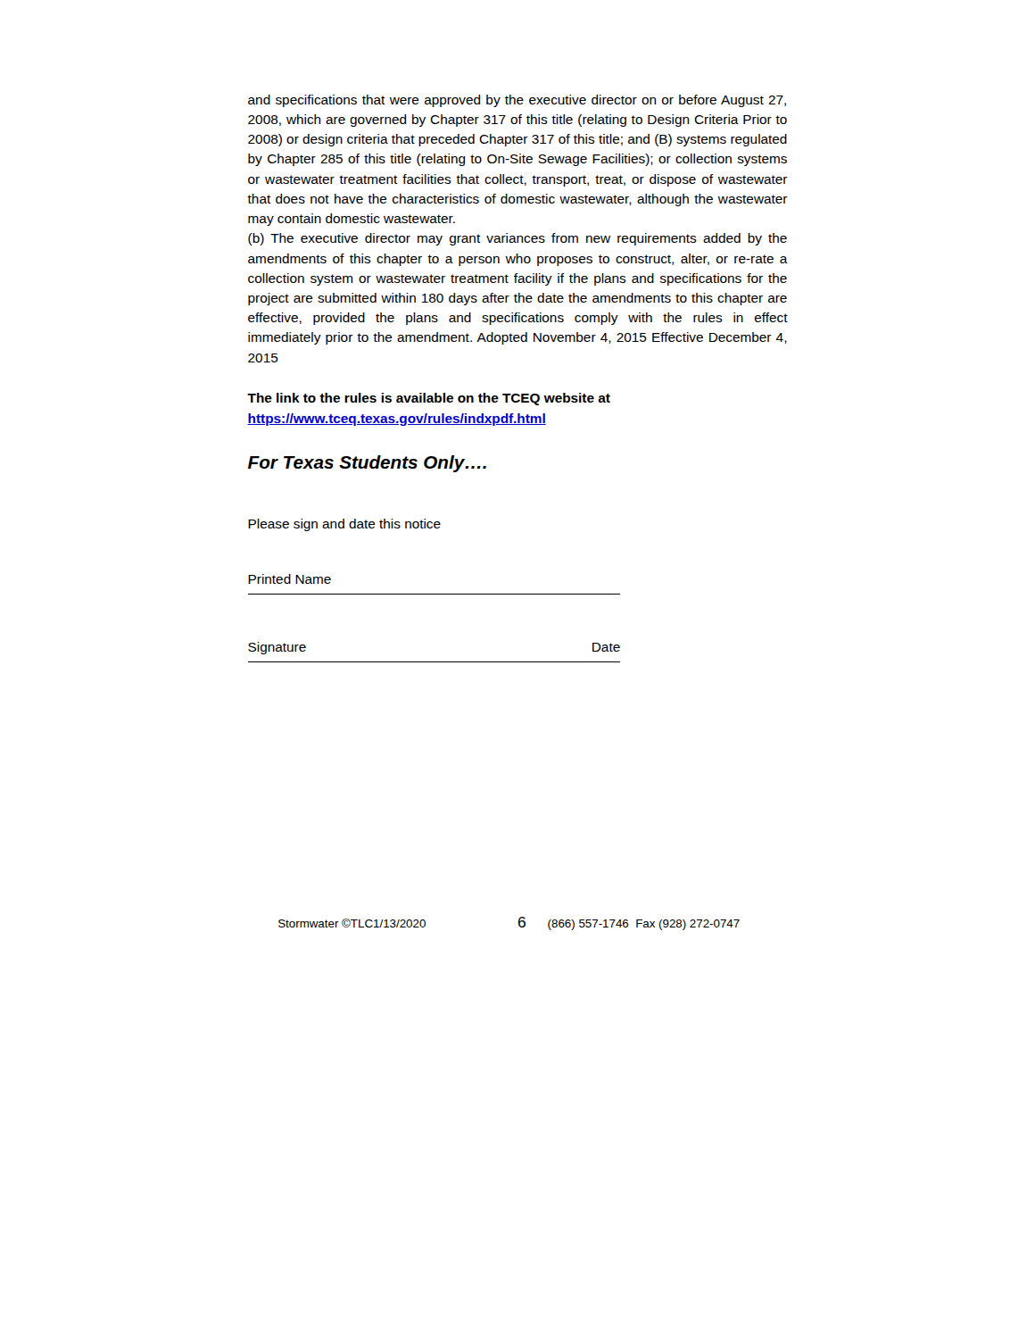and specifications that were approved by the executive director on or before August 27, 2008, which are governed by Chapter 317 of this title (relating to Design Criteria Prior to 2008) or design criteria that preceded Chapter 317 of this title; and (B) systems regulated by Chapter 285 of this title (relating to On-Site Sewage Facilities); or collection systems or wastewater treatment facilities that collect, transport, treat, or dispose of wastewater that does not have the characteristics of domestic wastewater, although the wastewater may contain domestic wastewater.
(b) The executive director may grant variances from new requirements added by the amendments of this chapter to a person who proposes to construct, alter, or re-rate a collection system or wastewater treatment facility if the plans and specifications for the project are submitted within 180 days after the date the amendments to this chapter are effective, provided the plans and specifications comply with the rules in effect immediately prior to the amendment. Adopted November 4, 2015 Effective December 4, 2015
The link to the rules is available on the TCEQ website at
https://www.tceq.texas.gov/rules/indxpdf.html
For Texas Students Only….
Please sign and date this notice
Printed Name
Signature Date
Stormwater ©TLC1/13/2020
6
(866) 557-1746 Fax (928) 272-0747